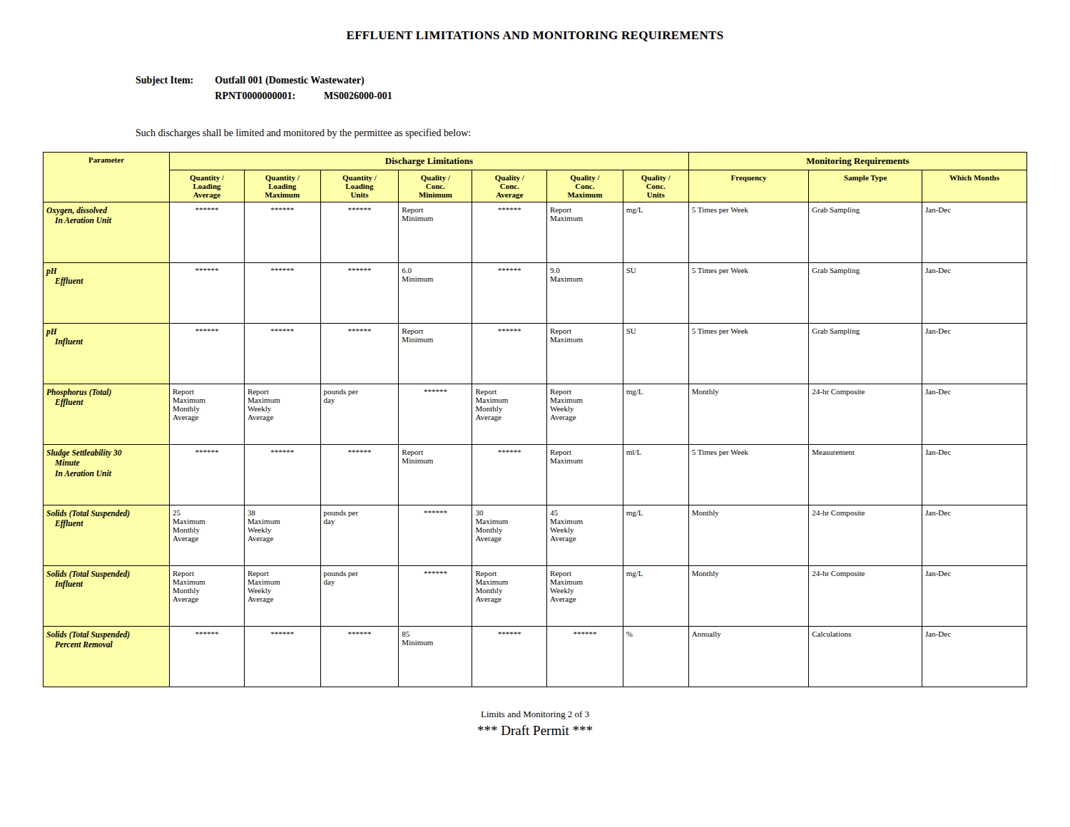EFFLUENT LIMITATIONS AND MONITORING REQUIREMENTS
| Subject Item: | Outfall 001 (Domestic Wastewater) |
| | RPNT0000000001: MS0026000-001 |
Such discharges shall be limited and monitored by the permittee as specified below:
| Parameter | Discharge Limitations | Monitoring Requirements |
| --- | --- | --- |
| Quantity / Loading Average | Quantity / Loading Maximum | Quantity / Loading Units | Quality / Conc. Minimum | Quality / Conc. Average | Quality / Conc. Maximum | Quality / Conc. Units | Frequency | Sample Type | Which Months |
| Oxygen, dissolved In Aeration Unit | ****** | ****** | ****** | Report Minimum | ****** | Report Maximum | mg/L | 5 Times per Week | Grab Sampling | Jan-Dec |
| pH Effluent | ****** | ****** | ****** | 6.0 Minimum | ****** | 9.0 Maximum | SU | 5 Times per Week | Grab Sampling | Jan-Dec |
| pH Influent | ****** | ****** | ****** | Report Minimum | ****** | Report Maximum | SU | 5 Times per Week | Grab Sampling | Jan-Dec |
| Phosphorus (Total) Effluent | Report Maximum Monthly Average | Report Maximum Weekly Average | pounds per day | ****** | Report Maximum Monthly Average | Report Maximum Weekly Average | mg/L | Monthly | 24-hr Composite | Jan-Dec |
| Sludge Settleability 30 Minute In Aeration Unit | ****** | ****** | ****** | Report Minimum | ****** | Report Maximum | ml/L | 5 Times per Week | Measurement | Jan-Dec |
| Solids (Total Suspended) Effluent | 25 Maximum Monthly Average | 38 Maximum Weekly Average | pounds per day | ****** | 30 Maximum Monthly Average | 45 Maximum Weekly Average | mg/L | Monthly | 24-hr Composite | Jan-Dec |
| Solids (Total Suspended) Influent | Report Maximum Monthly Average | Report Maximum Weekly Average | pounds per day | ****** | Report Maximum Monthly Average | Report Maximum Weekly Average | mg/L | Monthly | 24-hr Composite | Jan-Dec |
| Solids (Total Suspended) Percent Removal | ****** | ****** | ****** | 85 Minimum | ****** | ****** | % | Annually | Calculations | Jan-Dec |
Limits and Monitoring 2 of 3
*** Draft Permit ***